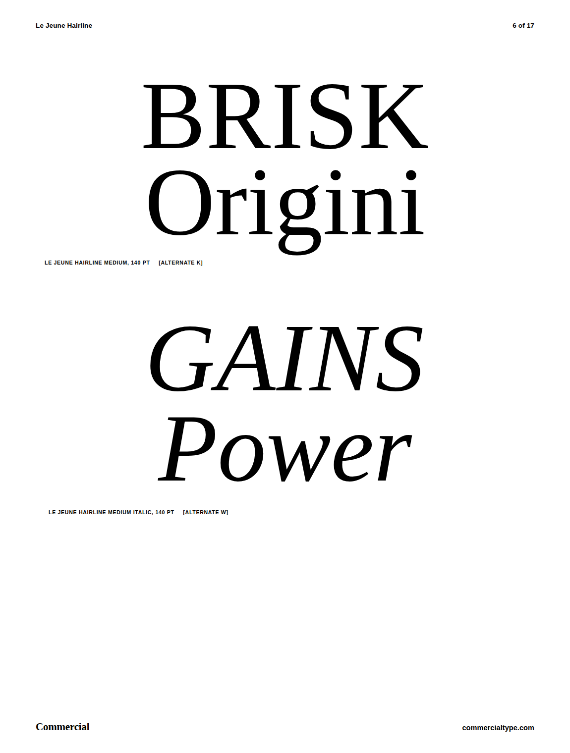Le Jeune Hairline
6 of 17
BRISK
Origini
Le Jeune Hairline Medium, 140 pt [Alternate K]
GAINS
Power
Le Jeune Hairline Medium Italic, 140 pt [Alternate w]
Commercial
commercialtype.com